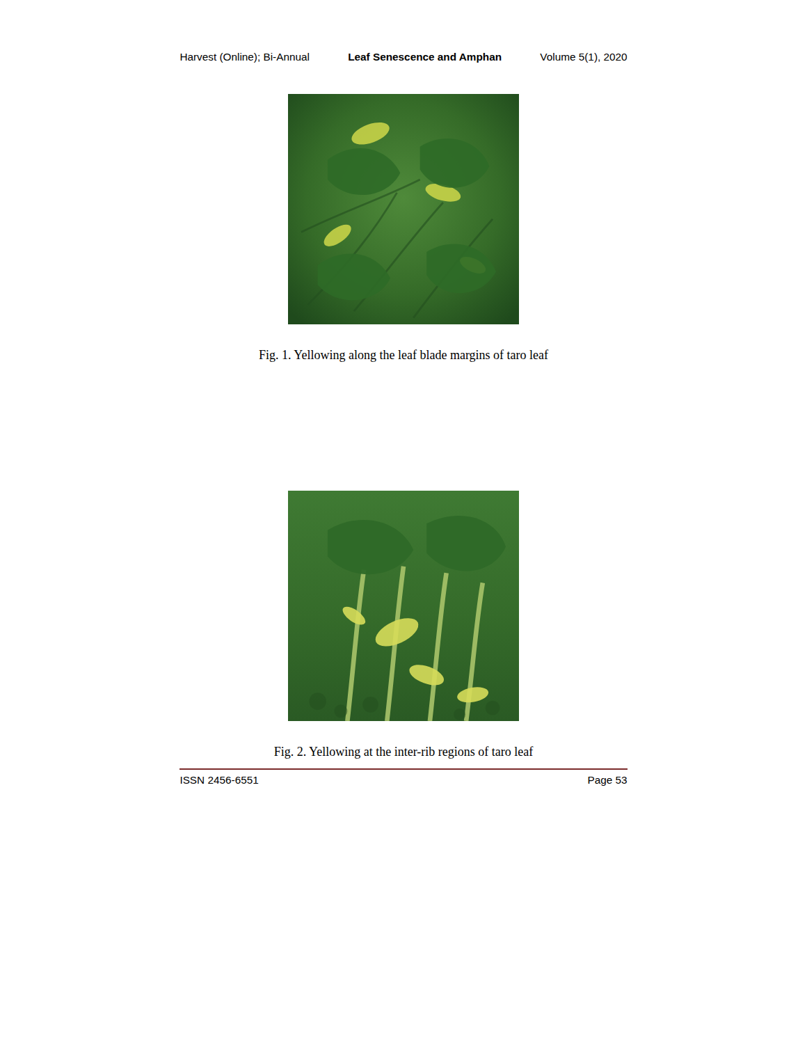Harvest (Online); Bi-Annual Leaf Senescence and Amphan Volume 5(1), 2020
Fig. 1. Yellowing along the leaf blade margins of taro leaf
Fig. 2. Yellowing at the inter-rib regions of taro leaf
ISSN 2456-6551 Page 53